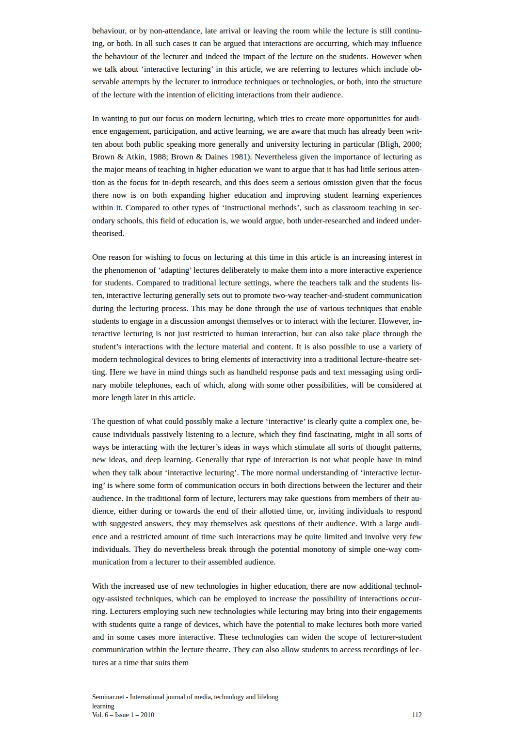behaviour, or by non-attendance, late arrival or leaving the room while the lecture is still continuing, or both. In all such cases it can be argued that interactions are occurring, which may influence the behaviour of the lecturer and indeed the impact of the lecture on the students. However when we talk about ‘interactive lecturing’ in this article, we are referring to lectures which include observable attempts by the lecturer to introduce techniques or technologies, or both, into the structure of the lecture with the intention of eliciting interactions from their audience.
In wanting to put our focus on modern lecturing, which tries to create more opportunities for audience engagement, participation, and active learning, we are aware that much has already been written about both public speaking more generally and university lecturing in particular (Bligh, 2000; Brown & Atkin, 1988; Brown & Daines 1981). Nevertheless given the importance of lecturing as the major means of teaching in higher education we want to argue that it has had little serious attention as the focus for in-depth research, and this does seem a serious omission given that the focus there now is on both expanding higher education and improving student learning experiences within it. Compared to other types of ‘instructional methods’, such as classroom teaching in secondary schools, this field of education is, we would argue, both under-researched and indeed under-theorised.
One reason for wishing to focus on lecturing at this time in this article is an increasing interest in the phenomenon of ‘adapting’ lectures deliberately to make them into a more interactive experience for students. Compared to traditional lecture settings, where the teachers talk and the students listen, interactive lecturing generally sets out to promote two-way teacher-and-student communication during the lecturing process. This may be done through the use of various techniques that enable students to engage in a discussion amongst themselves or to interact with the lecturer. However, interactive lecturing is not just restricted to human interaction, but can also take place through the student’s interactions with the lecture material and content. It is also possible to use a variety of modern technological devices to bring elements of interactivity into a traditional lecture-theatre setting. Here we have in mind things such as handheld response pads and text messaging using ordinary mobile telephones, each of which, along with some other possibilities, will be considered at more length later in this article.
The question of what could possibly make a lecture ‘interactive’ is clearly quite a complex one, because individuals passively listening to a lecture, which they find fascinating, might in all sorts of ways be interacting with the lecturer’s ideas in ways which stimulate all sorts of thought patterns, new ideas, and deep learning. Generally that type of interaction is not what people have in mind when they talk about ‘interactive lecturing’. The more normal understanding of ‘interactive lecturing’ is where some form of communication occurs in both directions between the lecturer and their audience. In the traditional form of lecture, lecturers may take questions from members of their audience, either during or towards the end of their allotted time, or, inviting individuals to respond with suggested answers, they may themselves ask questions of their audience. With a large audience and a restricted amount of time such interactions may be quite limited and involve very few individuals. They do nevertheless break through the potential monotony of simple one-way communication from a lecturer to their assembled audience.
With the increased use of new technologies in higher education, there are now additional technology-assisted techniques, which can be employed to increase the possibility of interactions occurring. Lecturers employing such new technologies while lecturing may bring into their engagements with students quite a range of devices, which have the potential to make lectures both more varied and in some cases more interactive. These technologies can widen the scope of lecturer-student communication within the lecture theatre. They can also allow students to access recordings of lectures at a time that suits them
Seminar.net - International journal of media, technology and lifelong learning
Vol. 6 – Issue 1 – 2010
112